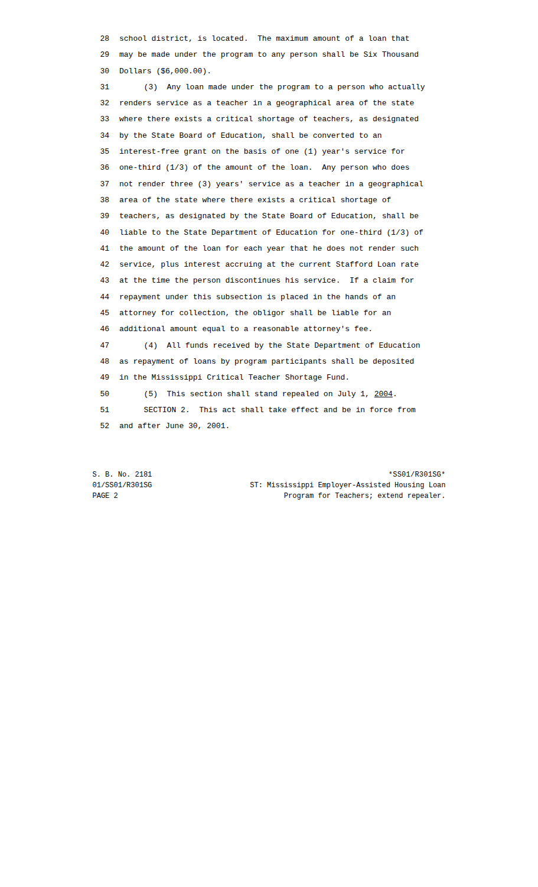school district, is located. The maximum amount of a loan that
may be made under the program to any person shall be Six Thousand
Dollars ($6,000.00).
(3) Any loan made under the program to a person who actually
renders service as a teacher in a geographical area of the state
where there exists a critical shortage of teachers, as designated
by the State Board of Education, shall be converted to an
interest-free grant on the basis of one (1) year's service for
one-third (1/3) of the amount of the loan. Any person who does
not render three (3) years' service as a teacher in a geographical
area of the state where there exists a critical shortage of
teachers, as designated by the State Board of Education, shall be
liable to the State Department of Education for one-third (1/3) of
the amount of the loan for each year that he does not render such
service, plus interest accruing at the current Stafford Loan rate
at the time the person discontinues his service. If a claim for
repayment under this subsection is placed in the hands of an
attorney for collection, the obligor shall be liable for an
additional amount equal to a reasonable attorney's fee.
(4) All funds received by the State Department of Education
as repayment of loans by program participants shall be deposited
in the Mississippi Critical Teacher Shortage Fund.
(5) This section shall stand repealed on July 1, 2004.
SECTION 2. This act shall take effect and be in force from
and after June 30, 2001.
S. B. No. 2181
*SS01/R301SG*
01/SS01/R301SG
ST: Mississippi Employer-Assisted Housing Loan
PAGE 2
Program for Teachers; extend repealer.